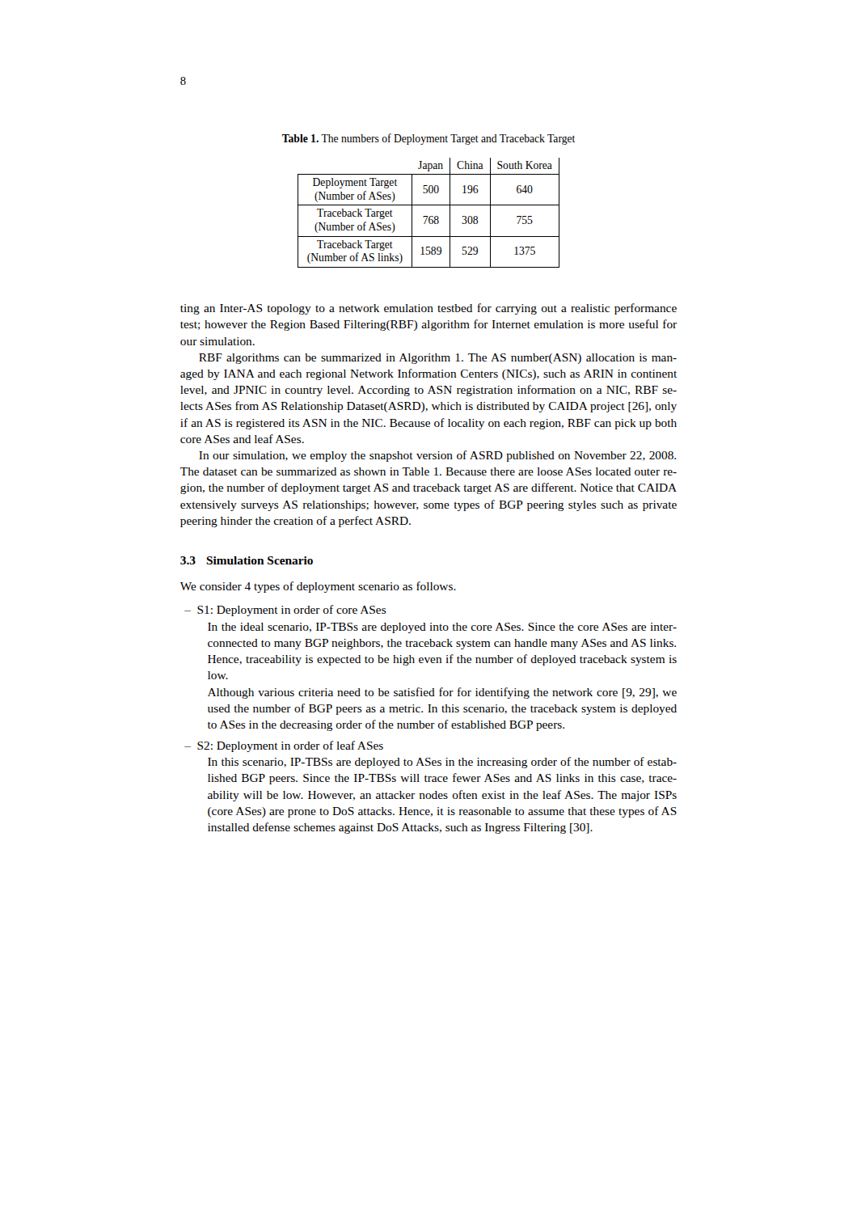8
Table 1. The numbers of Deployment Target and Traceback Target
| | Japan | China | South Korea |
| Deployment Target (Number of ASes) | 500 | 196 | 640 |
| Traceback Target (Number of ASes) | 768 | 308 | 755 |
| Traceback Target (Number of AS links) | 1589 | 529 | 1375 |
ting an Inter-AS topology to a network emulation testbed for carrying out a realistic performance test; however the Region Based Filtering(RBF) algorithm for Internet emulation is more useful for our simulation.
RBF algorithms can be summarized in Algorithm 1. The AS number(ASN) allocation is managed by IANA and each regional Network Information Centers (NICs), such as ARIN in continent level, and JPNIC in country level. According to ASN registration information on a NIC, RBF selects ASes from AS Relationship Dataset(ASRD), which is distributed by CAIDA project [26], only if an AS is registered its ASN in the NIC. Because of locality on each region, RBF can pick up both core ASes and leaf ASes.
In our simulation, we employ the snapshot version of ASRD published on November 22, 2008. The dataset can be summarized as shown in Table 1. Because there are loose ASes located outer region, the number of deployment target AS and traceback target AS are different. Notice that CAIDA extensively surveys AS relationships; however, some types of BGP peering styles such as private peering hinder the creation of a perfect ASRD.
3.3 Simulation Scenario
We consider 4 types of deployment scenario as follows.
S1: Deployment in order of core ASes
In the ideal scenario, IP-TBSs are deployed into the core ASes. Since the core ASes are interconnected to many BGP neighbors, the traceback system can handle many ASes and AS links. Hence, traceability is expected to be high even if the number of deployed traceback system is low.
Although various criteria need to be satisfied for for identifying the network core [9, 29], we used the number of BGP peers as a metric. In this scenario, the traceback system is deployed to ASes in the decreasing order of the number of established BGP peers.
S2: Deployment in order of leaf ASes
In this scenario, IP-TBSs are deployed to ASes in the increasing order of the number of established BGP peers. Since the IP-TBSs will trace fewer ASes and AS links in this case, traceability will be low. However, an attacker nodes often exist in the leaf ASes. The major ISPs (core ASes) are prone to DoS attacks. Hence, it is reasonable to assume that these types of AS installed defense schemes against DoS Attacks, such as Ingress Filtering [30].